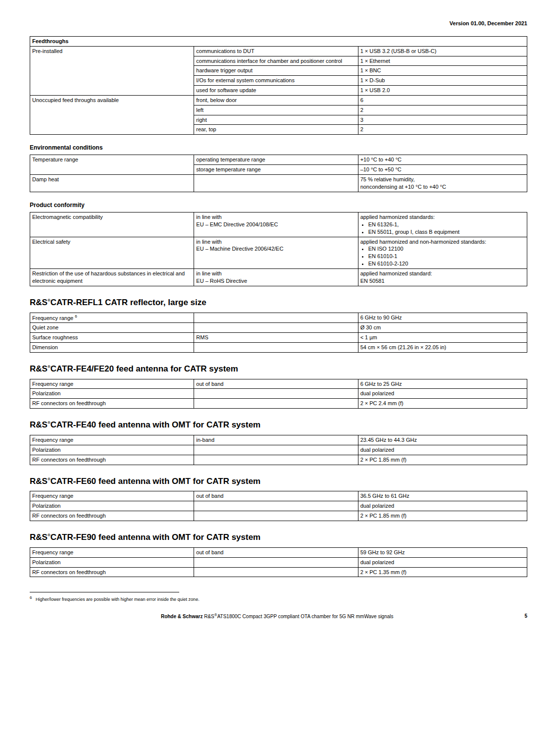Version 01.00, December 2021
| Feedthroughs |
| Pre-installed | communications to DUT | 1 × USB 3.2 (USB-B or USB-C) |
| communications interface for chamber and positioner control | 1 × Ethernet |
| hardware trigger output | 1 × BNC |
| I/Os for external system communications | 1 × D-Sub |
| used for software update | 1 × USB 2.0 |
| Unoccupied feed throughs available | front, below door | 6 |
| left | 2 |
| right | 3 |
| rear, top | 2 |
Environmental conditions
| Temperature range | operating temperature range | +10 °C to +40 °C |
| storage temperature range | –10 °C to +50 °C |
| Damp heat | | 75 % relative humidity, noncondensing at +10 °C to +40 °C |
Product conformity
| Electromagnetic compatibility | in line with EU – EMC Directive 2004/108/EC | applied harmonized standards: EN 61326-1, EN 55011, group I, class B equipment |
| Electrical safety | in line with EU – Machine Directive 2006/42/EC | applied harmonized and non-harmonized standards: EN ISO 12100 EN 61010-1 EN 61010-2-120 |
| Restriction of the use of hazardous substances in electrical and electronic equipment | in line with EU – RoHS Directive | applied harmonized standard: EN 50581 |
R&S®CATR-REFL1 CATR reflector, large size
| Frequency range 6 | | 6 GHz to 90 GHz |
| Quiet zone | | Ø 30 cm |
| Surface roughness | RMS | < 1 µm |
| Dimension | | 54 cm × 56 cm (21.26 in × 22.05 in) |
R&S®CATR-FE4/FE20 feed antenna for CATR system
| Frequency range | out of band | 6 GHz to 25 GHz |
| Polarization | | dual polarized |
| RF connectors on feedthrough | | 2 × PC 2.4 mm (f) |
R&S®CATR-FE40 feed antenna with OMT for CATR system
| Frequency range | in-band | 23.45 GHz to 44.3 GHz |
| Polarization | | dual polarized |
| RF connectors on feedthrough | | 2 × PC 1.85 mm (f) |
R&S®CATR-FE60 feed antenna with OMT for CATR system
| Frequency range | out of band | 36.5 GHz to 61 GHz |
| Polarization | | dual polarized |
| RF connectors on feedthrough | | 2 × PC 1.85 mm (f) |
R&S®CATR-FE90 feed antenna with OMT for CATR system
| Frequency range | out of band | 59 GHz to 92 GHz |
| Polarization | | dual polarized |
| RF connectors on feedthrough | | 2 × PC 1.35 mm (f) |
6 Higher/lower frequencies are possible with higher mean error inside the quiet zone.
Rohde & Schwarz R&S®ATS1800C Compact 3GPP compliant OTA chamber for 5G NR mmWave signals 5